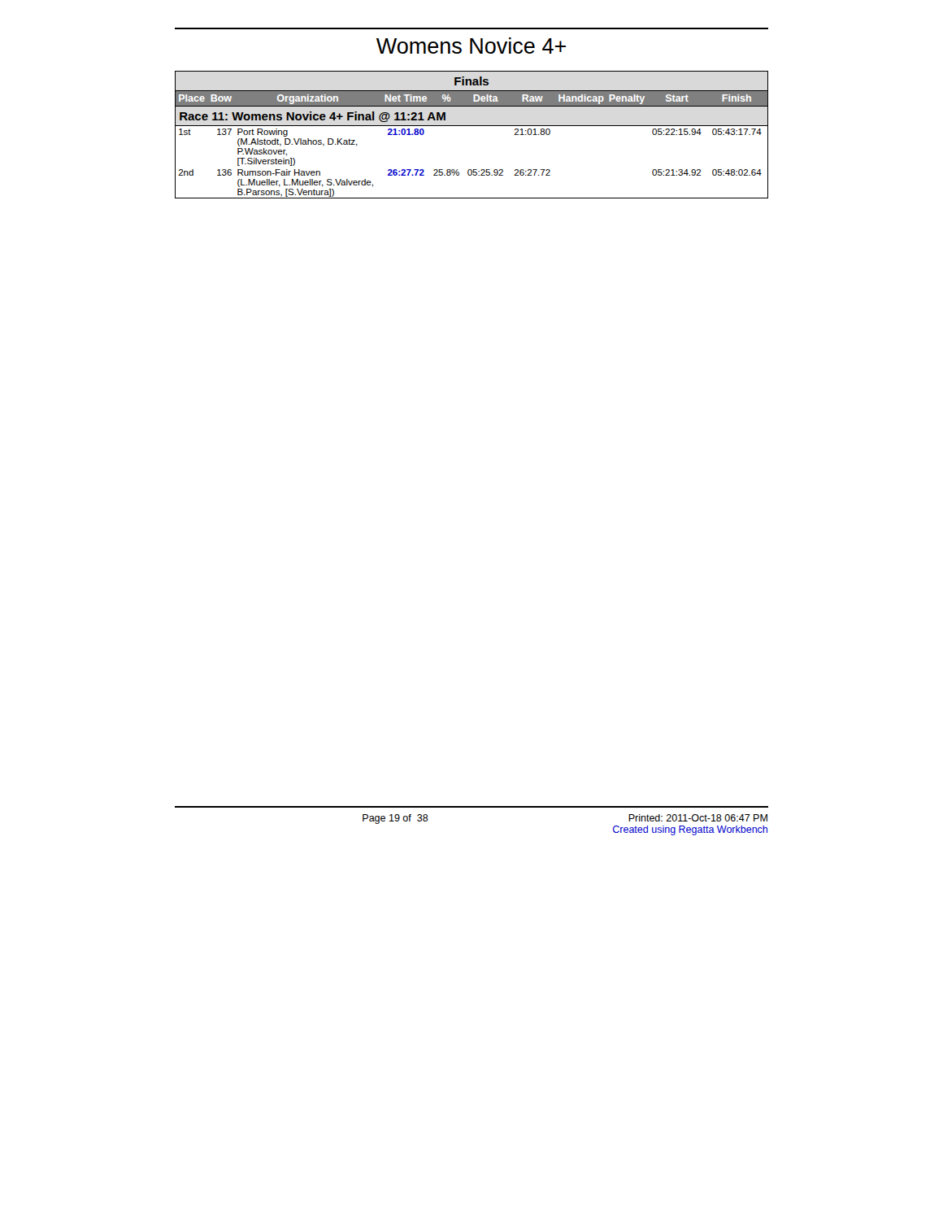Womens Novice 4+
| Finals |
| Place | Bow | Organization | Net Time | % | Delta | Raw | Handicap | Penalty | Start | Finish |
| Race 11: Womens Novice 4+ Final @ 11:21 AM |
| 1st | 137 | Port Rowing (M.Alstodt, D.Vlahos, D.Katz, P.Waskover, [T.Silverstein]) | 21:01.80 | | | 21:01.80 | | | 05:22:15.94 | 05:43:17.74 |
| 2nd | 136 | Rumson-Fair Haven (L.Mueller, L.Mueller, S.Valverde, B.Parsons, [S.Ventura]) | 26:27.72 | 25.8% | 05:25.92 | 26:27.72 | | | 05:21:34.92 | 05:48:02.64 |
Page 19 of 38
Printed: 2011-Oct-18 06:47 PM
Created using Regatta Workbench